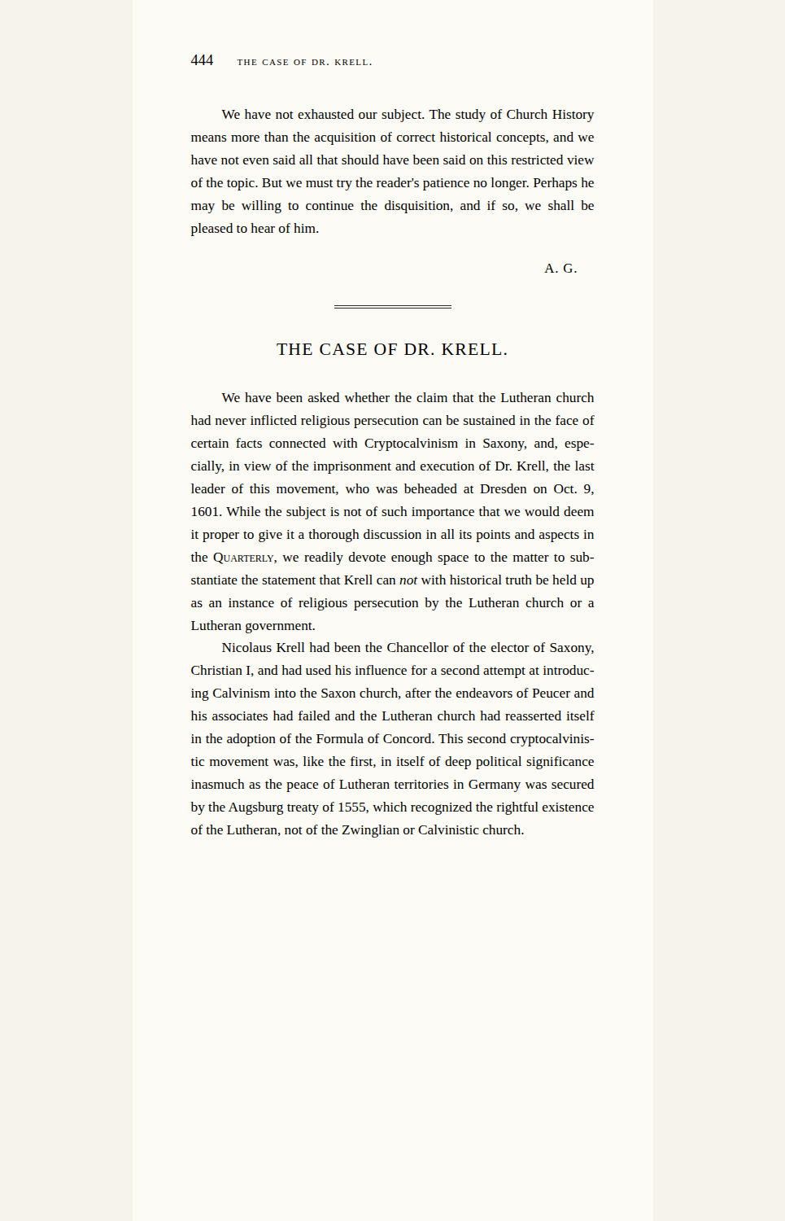444 The Case of Dr. Krell.
We have not exhausted our subject. The study of Church History means more than the acquisition of correct historical concepts, and we have not even said all that should have been said on this restricted view of the topic. But we must try the reader's patience no longer. Perhaps he may be willing to continue the disquisition, and if so, we shall be pleased to hear of him.
A. G.
THE CASE OF DR. KRELL.
We have been asked whether the claim that the Lutheran church had never inflicted religious persecution can be sustained in the face of certain facts connected with Cryptocalvinism in Saxony, and, especially, in view of the imprisonment and execution of Dr. Krell, the last leader of this movement, who was beheaded at Dresden on Oct. 9, 1601. While the subject is not of such importance that we would deem it proper to give it a thorough discussion in all its points and aspects in the Quarterly, we readily devote enough space to the matter to substantiate the statement that Krell can not with historical truth be held up as an instance of religious persecution by the Lutheran church or a Lutheran government.
Nicolaus Krell had been the Chancellor of the elector of Saxony, Christian I, and had used his influence for a second attempt at introducing Calvinism into the Saxon church, after the endeavors of Peucer and his associates had failed and the Lutheran church had reasserted itself in the adoption of the Formula of Concord. This second cryptocalvinistic movement was, like the first, in itself of deep political significance inasmuch as the peace of Lutheran territories in Germany was secured by the Augsburg treaty of 1555, which recognized the rightful existence of the Lutheran, not of the Zwinglian or Calvinistic church.